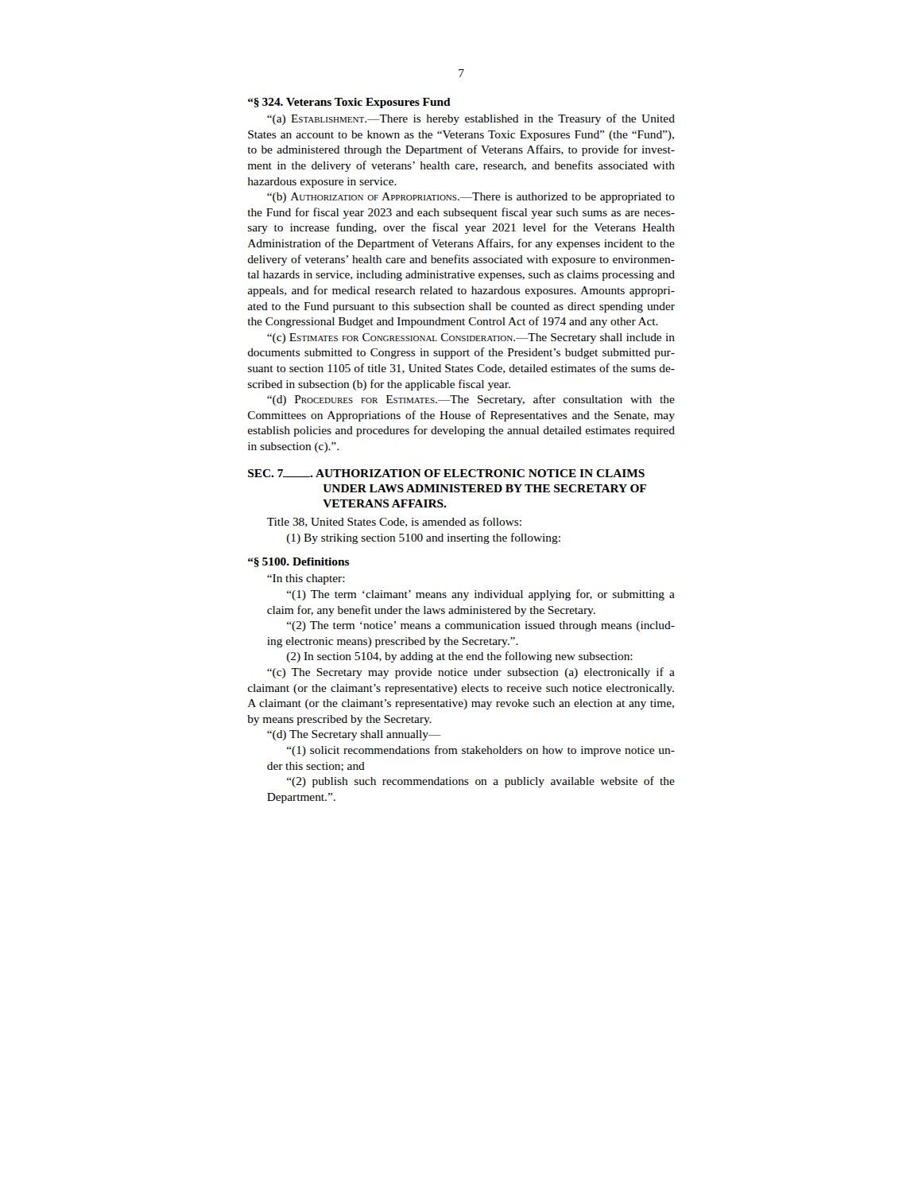7
“§ 324. Veterans Toxic Exposures Fund
“(a) Establishment.—There is hereby established in the Treasury of the United States an account to be known as the “Veterans Toxic Exposures Fund” (the “Fund”), to be administered through the Department of Veterans Affairs, to provide for investment in the delivery of veterans’ health care, research, and benefits associated with hazardous exposure in service.
“(b) Authorization of Appropriations.—There is authorized to be appropriated to the Fund for fiscal year 2023 and each subsequent fiscal year such sums as are necessary to increase funding, over the fiscal year 2021 level for the Veterans Health Administration of the Department of Veterans Affairs, for any expenses incident to the delivery of veterans’ health care and benefits associated with exposure to environmental hazards in service, including administrative expenses, such as claims processing and appeals, and for medical research related to hazardous exposures. Amounts appropriated to the Fund pursuant to this subsection shall be counted as direct spending under the Congressional Budget and Impoundment Control Act of 1974 and any other Act.
“(c) Estimates for Congressional Consideration.—The Secretary shall include in documents submitted to Congress in support of the President’s budget submitted pursuant to section 1105 of title 31, United States Code, detailed estimates of the sums described in subsection (b) for the applicable fiscal year.
“(d) Procedures for Estimates.—The Secretary, after consultation with the Committees on Appropriations of the House of Representatives and the Senate, may establish policies and procedures for developing the annual detailed estimates required in subsection (c).”.
SEC. 7 . AUTHORIZATION OF ELECTRONIC NOTICE IN CLAIMS UNDER LAWS ADMINISTERED BY THE SECRETARY OF VETERANS AFFAIRS.
Title 38, United States Code, is amended as follows:
(1) By striking section 5100 and inserting the following:
“§ 5100. Definitions
“In this chapter:
“(1) The term ‘claimant’ means any individual applying for, or submitting a claim for, any benefit under the laws administered by the Secretary.
“(2) The term ‘notice’ means a communication issued through means (including electronic means) prescribed by the Secretary.”.
(2) In section 5104, by adding at the end the following new subsection:
“(c) The Secretary may provide notice under subsection (a) electronically if a claimant (or the claimant’s representative) elects to receive such notice electronically. A claimant (or the claimant’s representative) may revoke such an election at any time, by means prescribed by the Secretary.
“(d) The Secretary shall annually—
“(1) solicit recommendations from stakeholders on how to improve notice under this section; and
“(2) publish such recommendations on a publicly available website of the Department.”.